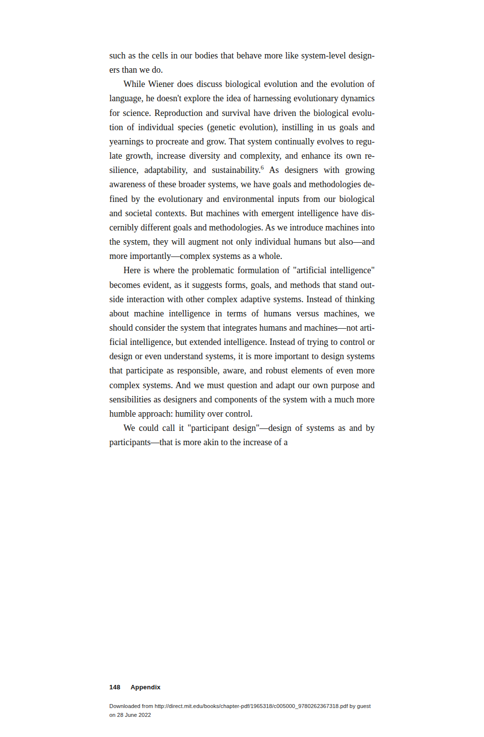such as the cells in our bodies that behave more like system-level designers than we do.
While Wiener does discuss biological evolution and the evolution of language, he doesn't explore the idea of harnessing evolutionary dynamics for science. Reproduction and survival have driven the biological evolution of individual species (genetic evolution), instilling in us goals and yearnings to procreate and grow. That system continually evolves to regulate growth, increase diversity and complexity, and enhance its own resilience, adaptability, and sustainability.6 As designers with growing awareness of these broader systems, we have goals and methodologies defined by the evolutionary and environmental inputs from our biological and societal contexts. But machines with emergent intelligence have discernibly different goals and methodologies. As we introduce machines into the system, they will augment not only individual humans but also—and more importantly—complex systems as a whole.
Here is where the problematic formulation of "artificial intelligence" becomes evident, as it suggests forms, goals, and methods that stand outside interaction with other complex adaptive systems. Instead of thinking about machine intelligence in terms of humans versus machines, we should consider the system that integrates humans and machines—not artificial intelligence, but extended intelligence. Instead of trying to control or design or even understand systems, it is more important to design systems that participate as responsible, aware, and robust elements of even more complex systems. And we must question and adapt our own purpose and sensibilities as designers and components of the system with a much more humble approach: humility over control.
We could call it "participant design"—design of systems as and by participants—that is more akin to the increase of a
148 Appendix
Downloaded from http://direct.mit.edu/books/chapter-pdf/1965318/c005000_9780262367318.pdf by guest on 28 June 2022